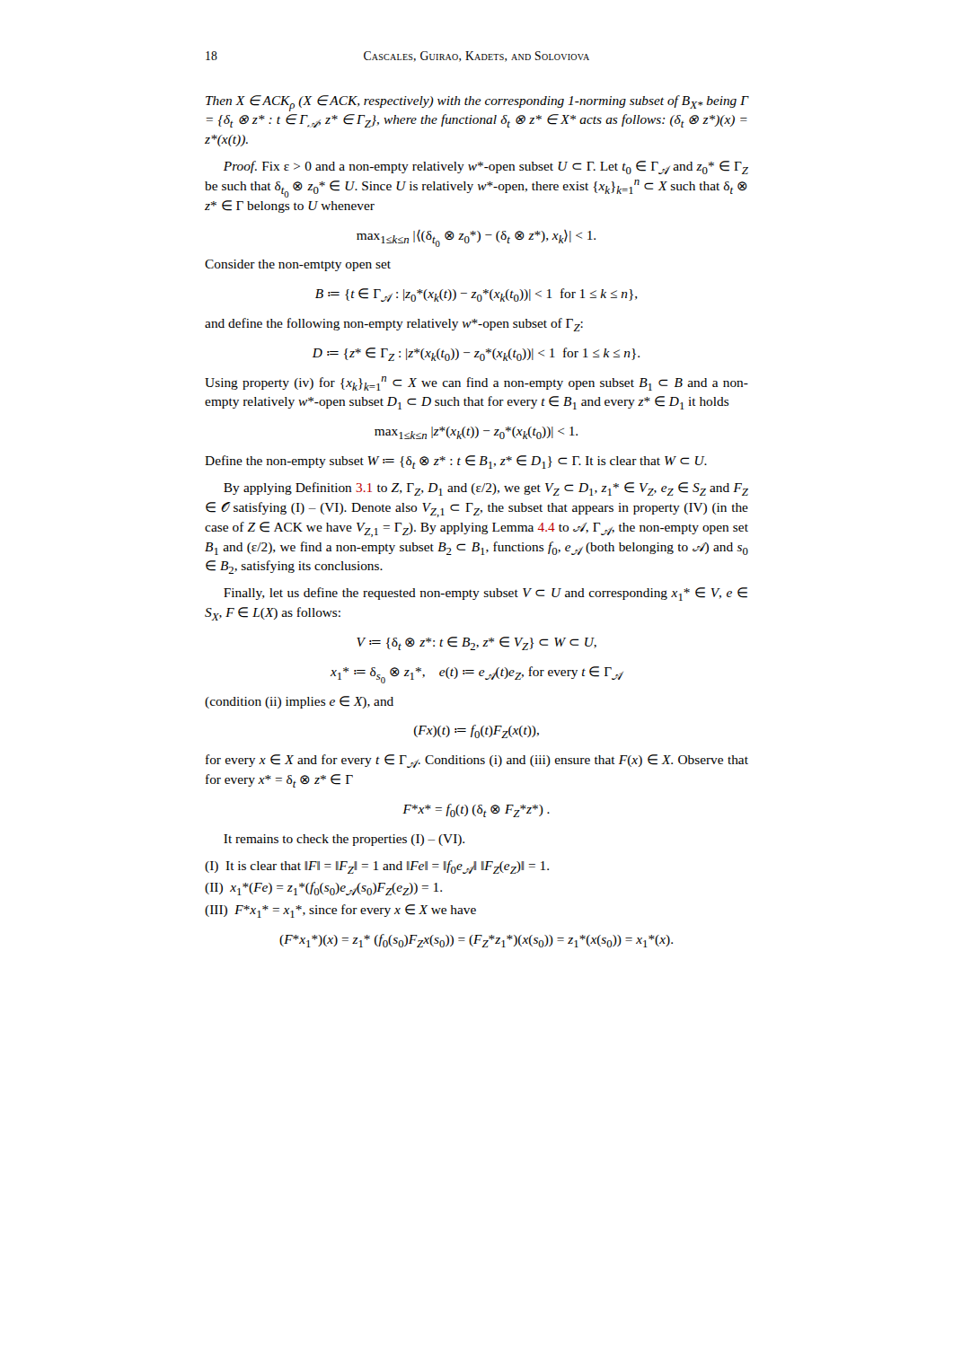18 Cascales, Guirao, Kadets, and Soloviova
Then X ∈ ACKρ (X ∈ ACK, respectively) with the corresponding 1-norming subset of BX* being Γ = {δt ⊗ z* : t ∈ Γ𝒜, z* ∈ ΓZ}, where the functional δt ⊗ z* ∈ X* acts as follows: (δt ⊗ z*)(x) = z*(x(t)).
Proof. Fix ε > 0 and a non-empty relatively w*-open subset U ⊂ Γ. Let t0 ∈ Γ𝒜 and z0* ∈ ΓZ be such that δt0 ⊗ z0* ∈ U. Since U is relatively w*-open, there exist {xk}k=1n ⊂ X such that δt ⊗ z* ∈ Γ belongs to U whenever
max1≤k≤n |⟨(δt0 ⊗ z0*) − (δt ⊗ z*), xk⟩| < 1.
Consider the non-emtpty open set
B ≔ {t ∈ Γ𝒜 : |z0*(xk(t)) − z0*(xk(t0))| < 1 for 1 ≤ k ≤ n},
and define the following non-empty relatively w*-open subset of ΓZ:
D ≔ {z* ∈ ΓZ : |z*(xk(t0)) − z0*(xk(t0))| < 1 for 1 ≤ k ≤ n}.
Using property (iv) for {xk}k=1n ⊂ X we can find a non-empty open subset B1 ⊂ B and a non-empty relatively w*-open subset D1 ⊂ D such that for every t ∈ B1 and every z* ∈ D1 it holds
max1≤k≤n |z*(xk(t)) − z0*(xk(t0))| < 1.
Define the non-empty subset W ≔ {δt ⊗ z* : t ∈ B1, z* ∈ D1} ⊂ Γ. It is clear that W ⊂ U.
By applying Definition 3.1 to Z, ΓZ, D1 and (ε/2), we get VZ ⊂ D1, z1* ∈ VZ, eZ ∈ SZ and FZ ∈ 𝒪 satisfying (I) – (VI). Denote also VZ,1 ⊂ ΓZ, the subset that appears in property (IV) (in the case of Z ∈ ACK we have VZ,1 = ΓZ). By applying Lemma 4.4 to 𝒜, Γ𝒜, the non-empty open set B1 and (ε/2), we find a non-empty subset B2 ⊂ B1, functions f0, e𝒜 (both belonging to 𝒜) and s0 ∈ B2, satisfying its conclusions.
Finally, let us define the requested non-empty subset V ⊂ U and corresponding x1* ∈ V, e ∈ SX, F ∈ L(X) as follows:
V ≔ {δt ⊗ z*: t ∈ B2, z* ∈ VZ} ⊂ W ⊂ U,
x1* ≔ δs0 ⊗ z1*, e(t) ≔ e𝒜(t)eZ, for every t ∈ Γ𝒜
(condition (ii) implies e ∈ X), and
(Fx)(t) ≔ f0(t)FZ(x(t)),
for every x ∈ X and for every t ∈ Γ𝒜. Conditions (i) and (iii) ensure that F(x) ∈ X. Observe that for every x* = δt ⊗ z* ∈ Γ
F*x* = f0(t) (δt ⊗ FZ*z*) .
It remains to check the properties (I) – (VI).
(I) It is clear that ‖F‖ = ‖FZ‖ = 1 and ‖Fe‖ = ‖f0e𝒜‖ ‖FZ(eZ)‖ = 1.
(II) x1*(Fe) = z1*(f0(s0)e𝒜(s0)FZ(eZ)) = 1.
(III) F*x1* = x1*, since for every x ∈ X we have
(F*x1*)(x) = z1* (f0(s0)FZx(s0)) = (FZ*z1*)(x(s0)) = z1*(x(s0)) = x1*(x).